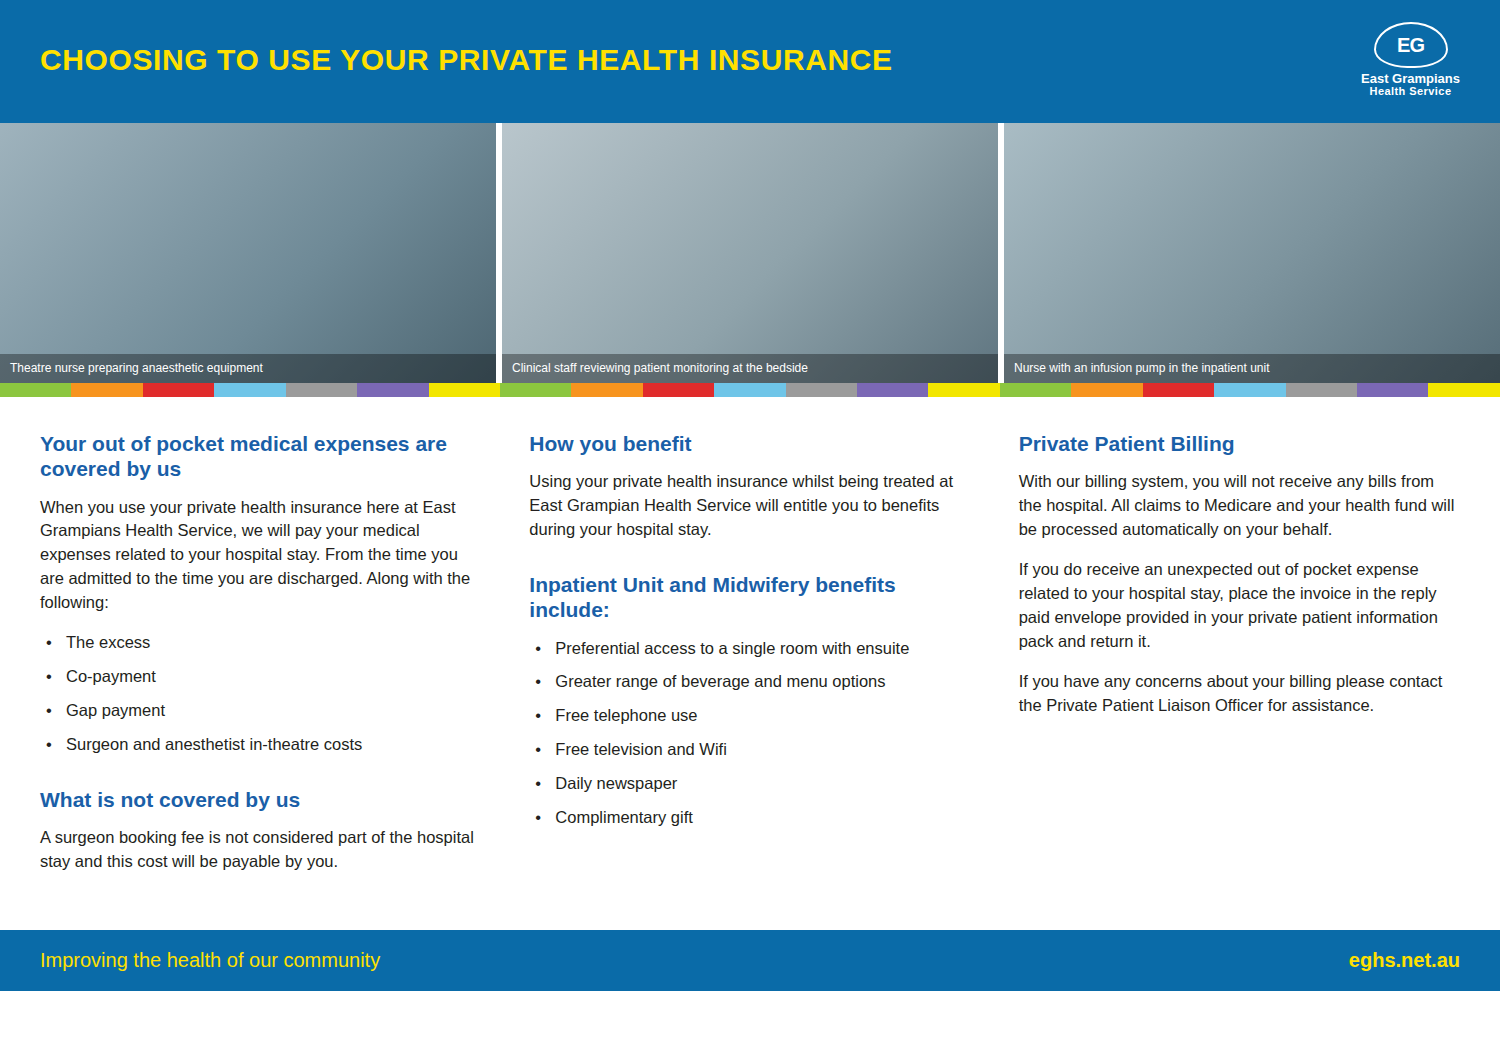Choosing to use your private health insurance
EG
East GrampiansHealth Service
Theatre nurse preparing anaesthetic equipment
Clinical staff reviewing patient monitoring at the bedside
Nurse with an infusion pump in the inpatient unit
Your out of pocket medical expenses are covered by us
When you use your private health insurance here at East Grampians Health Service, we will pay your medical expenses related to your hospital stay. From the time you are admitted to the time you are discharged. Along with the following:
The excess
Co-payment
Gap payment
Surgeon and anesthetist in-theatre costs
What is not covered by us
A surgeon booking fee is not considered part of the hospital stay and this cost will be payable by you.
How you benefit
Using your private health insurance whilst being treated at East Grampian Health Service will entitle you to benefits during your hospital stay.
Inpatient Unit and Midwifery benefits include:
Preferential access to a single room with ensuite
Greater range of beverage and menu options
Free telephone use
Free television and Wifi
Daily newspaper
Complimentary gift
Private Patient Billing
With our billing system, you will not receive any bills from the hospital. All claims to Medicare and your health fund will be processed automatically on your behalf.
If you do receive an unexpected out of pocket expense related to your hospital stay, place the invoice in the reply paid envelope provided in your private patient information pack and return it.
If you have any concerns about your billing please contact the Private Patient Liaison Officer for assistance.
Improving the health of our community
eghs.net.au